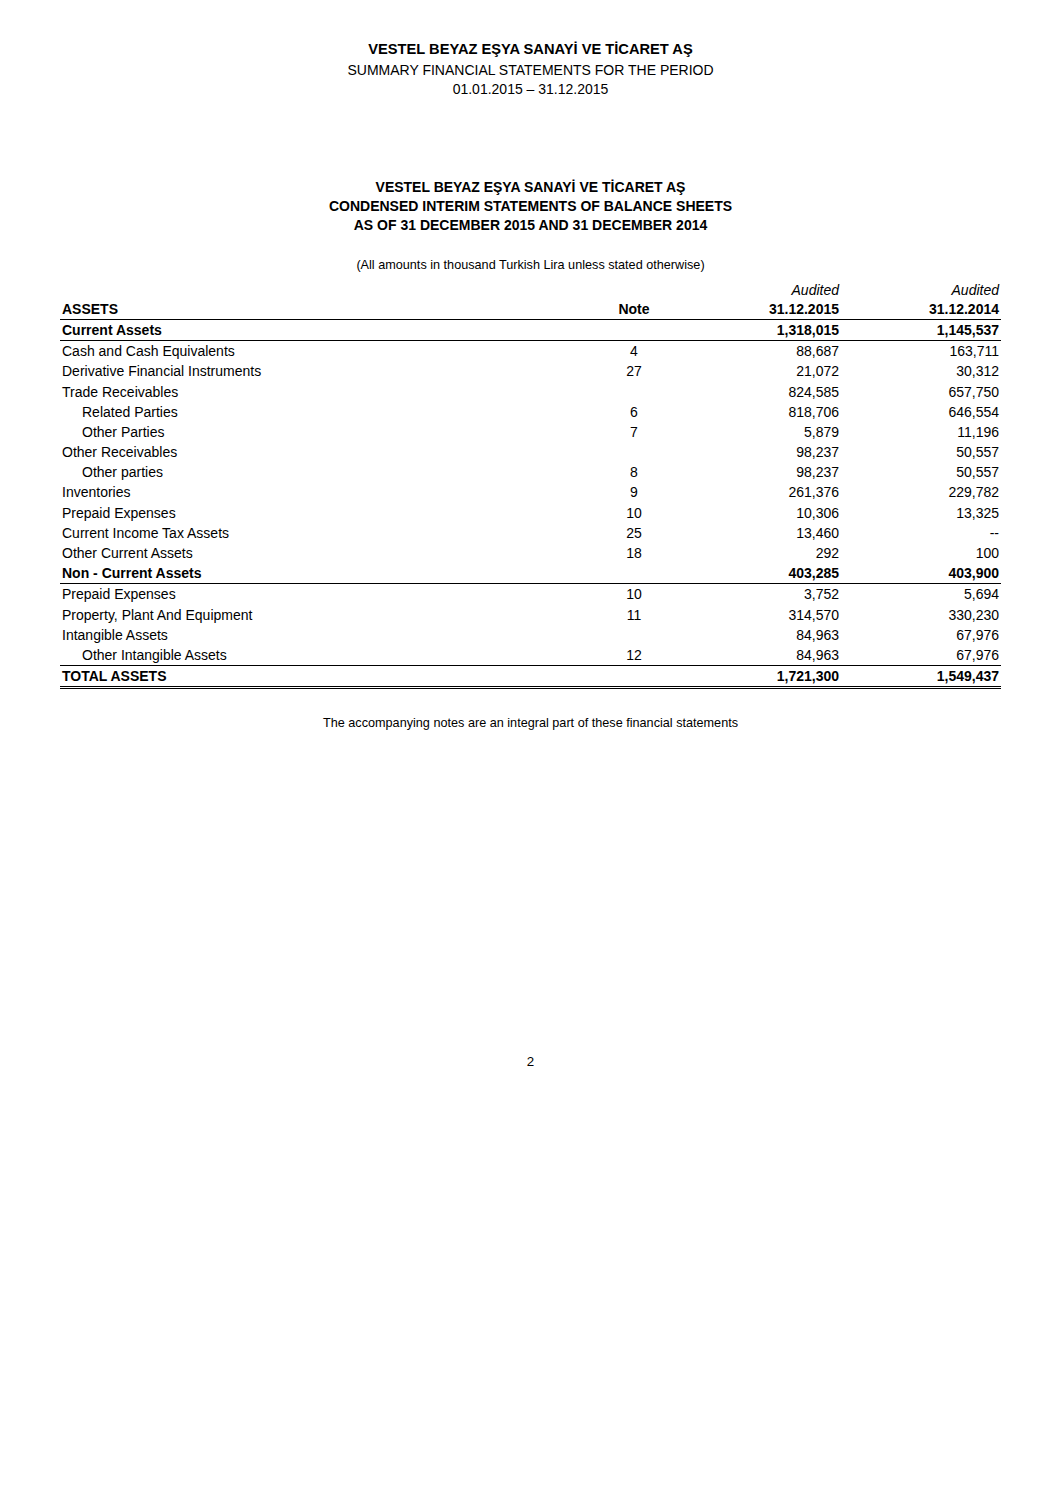VESTEL BEYAZ EŞYA SANAYİ VE TİCARET AŞ
SUMMARY FINANCIAL STATEMENTS FOR THE PERIOD
01.01.2015 – 31.12.2015
VESTEL BEYAZ EŞYA SANAYİ VE TİCARET AŞ
CONDENSED INTERIM STATEMENTS OF BALANCE SHEETS
AS OF 31 DECEMBER 2015 AND 31 DECEMBER 2014
(All amounts in thousand Turkish Lira unless stated otherwise)
| | | Audited | Audited |
| ASSETS | Note | 31.12.2015 | 31.12.2014 |
| Current Assets | | 1,318,015 | 1,145,537 |
| Cash and Cash Equivalents | 4 | 88,687 | 163,711 |
| Derivative Financial Instruments | 27 | 21,072 | 30,312 |
| Trade Receivables | | 824,585 | 657,750 |
| Related Parties | 6 | 818,706 | 646,554 |
| Other Parties | 7 | 5,879 | 11,196 |
| Other Receivables | | 98,237 | 50,557 |
| Other parties | 8 | 98,237 | 50,557 |
| Inventories | 9 | 261,376 | 229,782 |
| Prepaid Expenses | 10 | 10,306 | 13,325 |
| Current Income Tax Assets | 25 | 13,460 | -- |
| Other Current Assets | 18 | 292 | 100 |
| Non - Current Assets | | 403,285 | 403,900 |
| Prepaid Expenses | 10 | 3,752 | 5,694 |
| Property, Plant And Equipment | 11 | 314,570 | 330,230 |
| Intangible Assets | | 84,963 | 67,976 |
| Other Intangible Assets | 12 | 84,963 | 67,976 |
| TOTAL ASSETS | | 1,721,300 | 1,549,437 |
The accompanying notes are an integral part of these financial statements
2